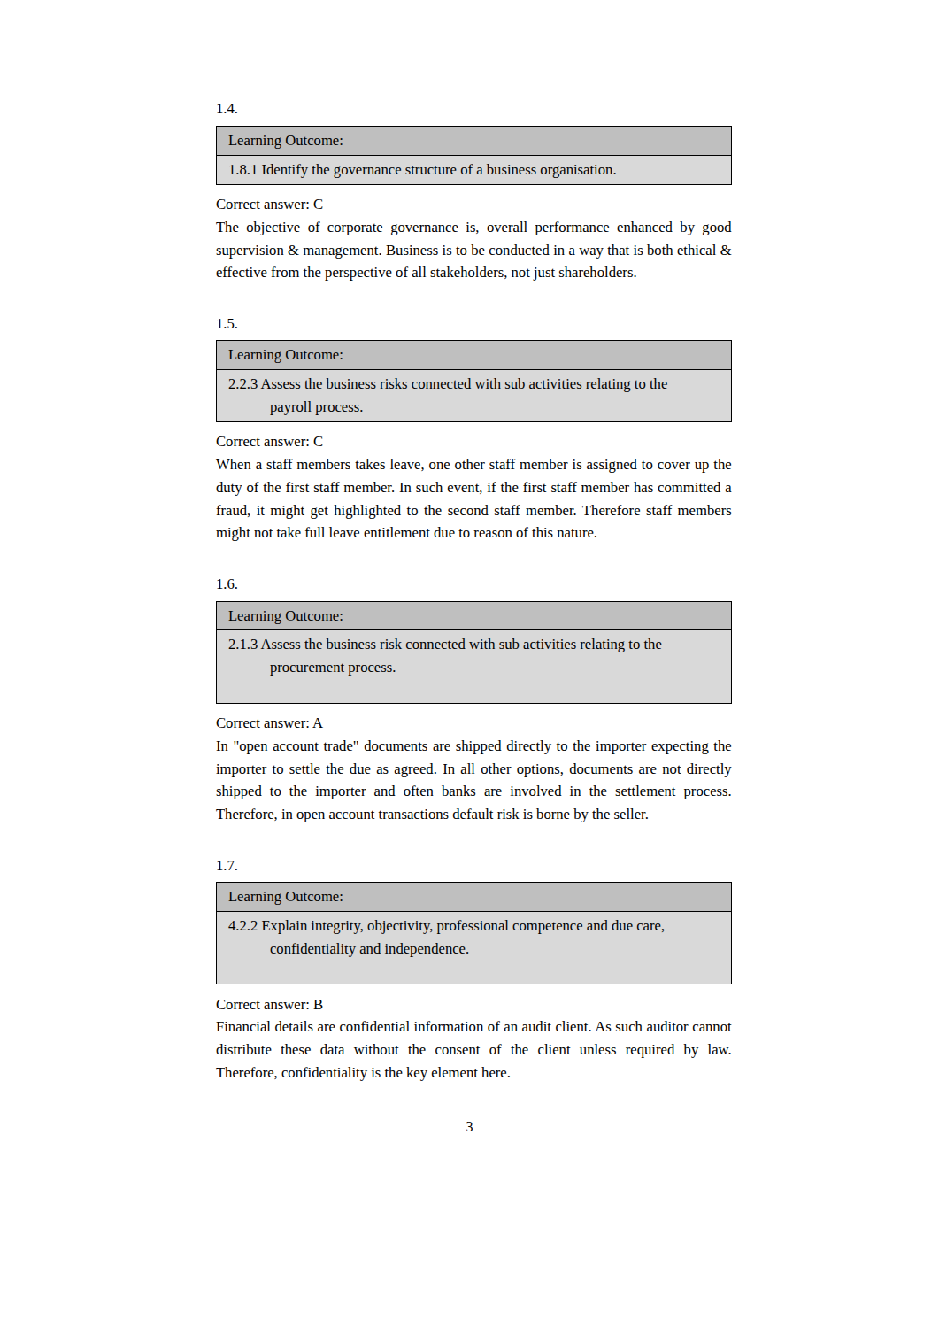1.4.
| Learning Outcome: |
| 1.8.1 Identify the governance structure of a business organisation. |
Correct answer: C
The objective of corporate governance is, overall performance enhanced by good supervision & management. Business is to be conducted in a way that is both ethical & effective from the perspective of all stakeholders, not just shareholders.
1.5.
| Learning Outcome: |
| 2.2.3 Assess the business risks connected with sub activities relating to the payroll process. |
Correct answer: C
When a staff members takes leave, one other staff member is assigned to cover up the duty of the first staff member. In such event, if the first staff member has committed a fraud, it might get highlighted to the second staff member. Therefore staff members might not take full leave entitlement due to reason of this nature.
1.6.
| Learning Outcome: |
| 2.1.3 Assess the business risk connected with sub activities relating to the procurement process. |
Correct answer: A
In "open account trade" documents are shipped directly to the importer expecting the importer to settle the due as agreed. In all other options, documents are not directly shipped to the importer and often banks are involved in the settlement process. Therefore, in open account transactions default risk is borne by the seller.
1.7.
| Learning Outcome: |
| 4.2.2 Explain integrity, objectivity, professional competence and due care, confidentiality and independence. |
Correct answer: B
Financial details are confidential information of an audit client. As such auditor cannot distribute these data without the consent of the client unless required by law. Therefore, confidentiality is the key element here.
3